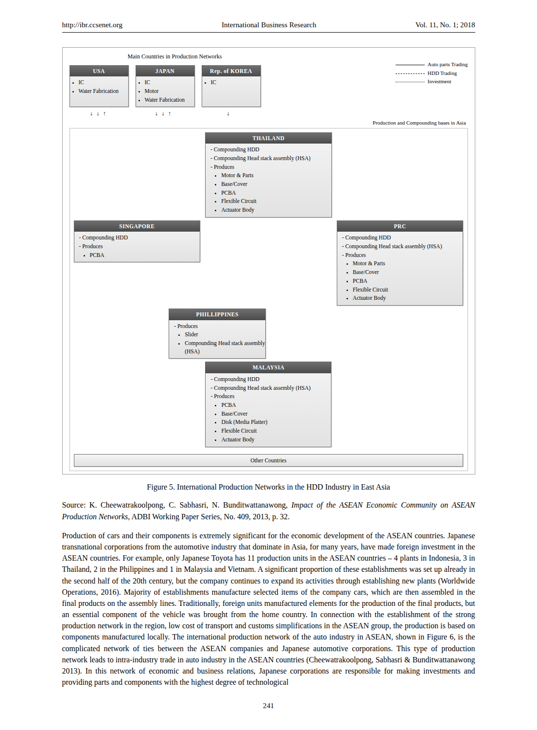http://ibr.ccsenet.org
International Business Research
Vol. 11, No. 1; 2018
Main Countries in Production Networks
Auto parts Trading
HDD Trading
Investment
USA
IC
Water Fabrication
JAPAN
IC
Motor
Water Fabrication
Rep. of KOREA
IC
↓ ↓ ↑ ↓ ↓ ↑ ↓
Production and Compounding bases in Asia
THAILAND
Compounding HDD
Compounding Head stack assembly (HSA)
Produces
Motor & Parts
Base/Cover
PCBA
Flexible Circuit
Actuator Body
SINGAPORE
Compounding HDD
Produces
PCBA
PRC
Compounding HDD
Compounding Head stack assembly (HSA)
Produces
Motor & Parts
Base/Cover
PCBA
Flexible Circuit
Actuator Body
PHILLIPPINES
Produces
Slider
Compounding Head stack assembly (HSA)
MALAYSIA
Compounding HDD
Compounding Head stack assembly (HSA)
Produces
PCBA
Base/Cover
Disk (Media Platter)
Flexible Circuit
Actuator Body
Other Countries
Figure 5. International Production Networks in the HDD Industry in East Asia
Source: K. Cheewatrakoolpong, C. Sabhasri, N. Bunditwattanawong, Impact of the ASEAN Economic Community on ASEAN Production Networks, ADBI Working Paper Series, No. 409, 2013, p. 32.
Production of cars and their components is extremely significant for the economic development of the ASEAN countries. Japanese transnational corporations from the automotive industry that dominate in Asia, for many years, have made foreign investment in the ASEAN countries. For example, only Japanese Toyota has 11 production units in the ASEAN countries – 4 plants in Indonesia, 3 in Thailand, 2 in the Philippines and 1 in Malaysia and Vietnam. A significant proportion of these establishments was set up already in the second half of the 20th century, but the company continues to expand its activities through establishing new plants (Worldwide Operations, 2016). Majority of establishments manufacture selected items of the company cars, which are then assembled in the final products on the assembly lines. Traditionally, foreign units manufactured elements for the production of the final products, but an essential component of the vehicle was brought from the home country. In connection with the establishment of the strong production network in the region, low cost of transport and customs simplifications in the ASEAN group, the production is based on components manufactured locally. The international production network of the auto industry in ASEAN, shown in Figure 6, is the complicated network of ties between the ASEAN companies and Japanese automotive corporations. This type of production network leads to intra-industry trade in auto industry in the ASEAN countries (Cheewatrakoolpong, Sabhasri & Bunditwattanawong 2013). In this network of economic and business relations, Japanese corporations are responsible for making investments and providing parts and components with the highest degree of technological
241